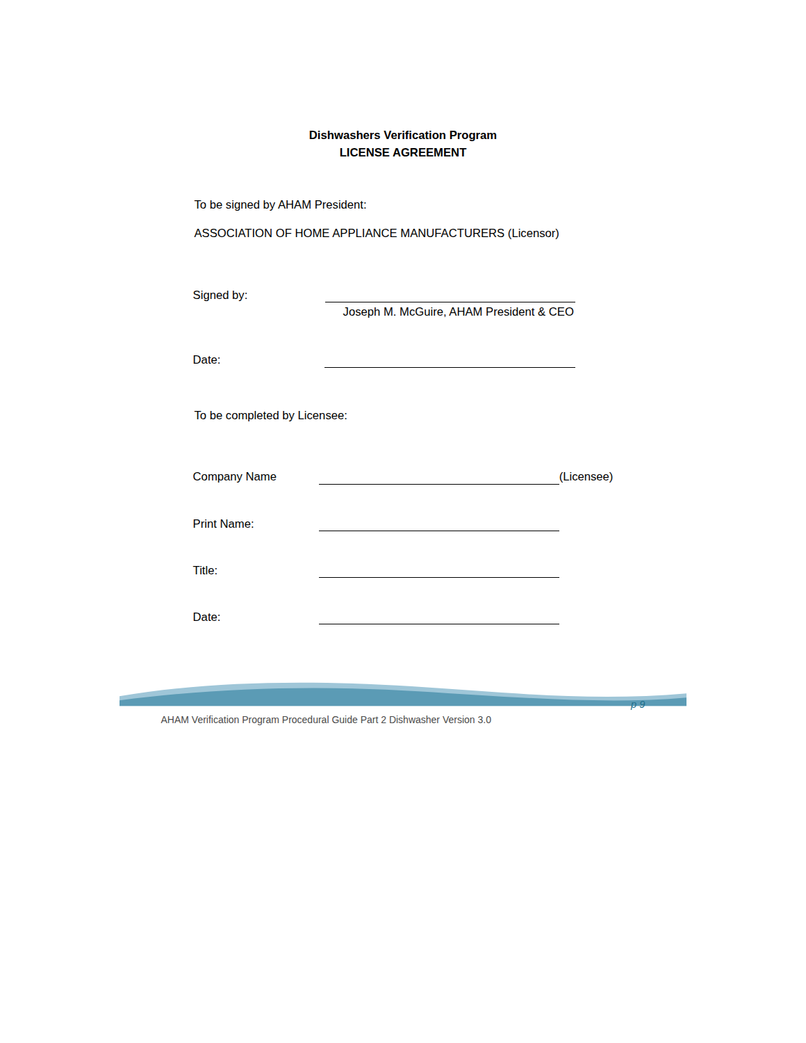Dishwashers Verification Program
LICENSE AGREEMENT
To be signed by AHAM President:
ASSOCIATION OF HOME APPLIANCE MANUFACTURERS (Licensor)
| Signed by: | | |
Joseph M. McGuire, AHAM President & CEO
| Date: | | |
To be completed by Licensee:
| Company Name | | (Licensee) |
| Print Name: | | |
| Title: | | |
| Date: | | |
p 9
AHAM Verification Program Procedural Guide Part 2 Dishwasher Version 3.0